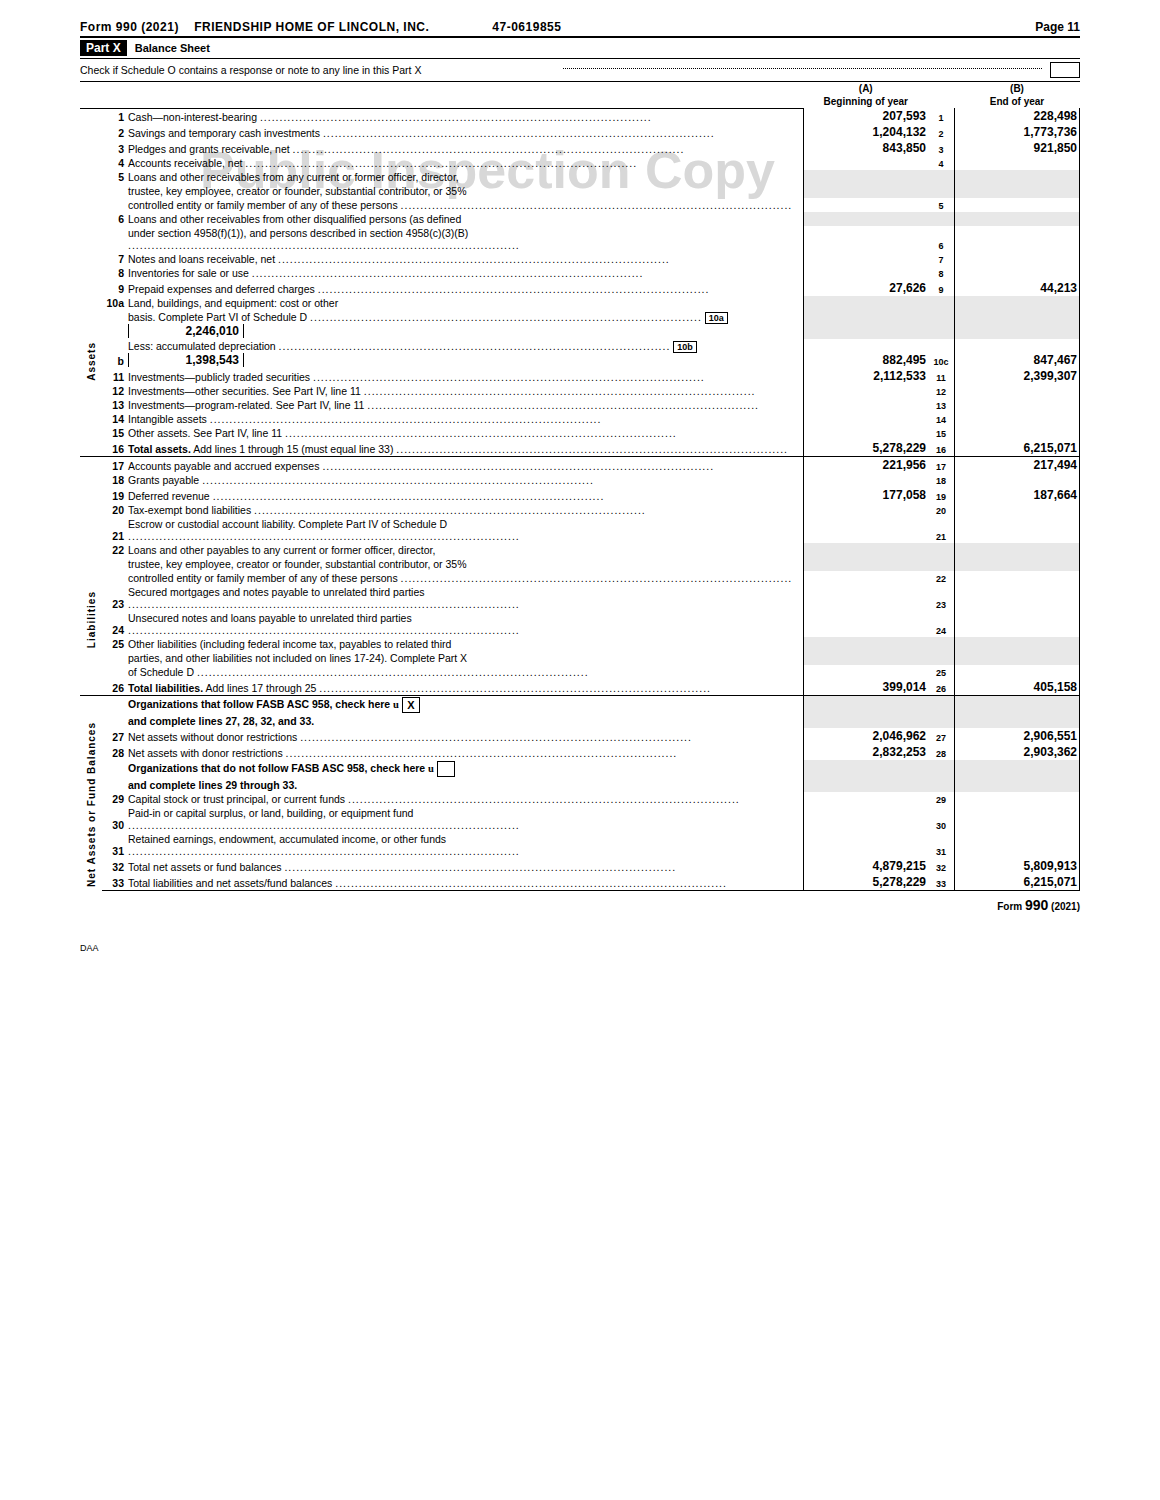Public Inspection Copy
Form 990 (2021) FRIENDSHIP HOME OF LINCOLN, INC. 47-0619855
Page 11
Part X Balance Sheet
Check if Schedule O contains a response or note to any line in this Part X
| | | | (A) | | (B) |
| | | | Beginning of year | | End of year |
| Assets | 1 | Cash—non-interest-bearing | 207,593 | 1 | 228,498 |
| 2 | Savings and temporary cash investments | 1,204,132 | 2 | 1,773,736 |
| 3 | Pledges and grants receivable, net | 843,850 | 3 | 921,850 |
| 4 | Accounts receivable, net | | 4 | |
| 5 | Loans and other receivables from any current or former officer, director, | | | |
| | trustee, key employee, creator or founder, substantial contributor, or 35% | | | |
| | controlled entity or family member of any of these persons | | 5 | |
| 6 | Loans and other receivables from other disqualified persons (as defined | | | |
| | under section 4958(f)(1)), and persons described in section 4958(c)(3)(B) | | 6 | |
| 7 | Notes and loans receivable, net | | 7 | |
| 8 | Inventories for sale or use | | 8 | |
| 9 | Prepaid expenses and deferred charges | 27,626 | 9 | 44,213 |
| 10a | Land, buildings, and equipment: cost or other | | | |
| | basis. Complete Part VI of Schedule D 10a 2,246,010 | | | |
| b | Less: accumulated depreciation 10b 1,398,543 | 882,495 | 10c | 847,467 |
| 11 | Investments—publicly traded securities | 2,112,533 | 11 | 2,399,307 |
| | 12 | Investments—other securities. See Part IV, line 11 | | 12 | |
| | 13 | Investments—program-related. See Part IV, line 11 | | 13 | |
| | 14 | Intangible assets | | 14 | |
| | 15 | Other assets. See Part IV, line 11 | | 15 | |
| | 16 | Total assets. Add lines 1 through 15 (must equal line 33) | 5,278,229 | 16 | 6,215,071 |
| Liabilities | 17 | Accounts payable and accrued expenses | 221,956 | 17 | 217,494 |
| 18 | Grants payable | | 18 | |
| 19 | Deferred revenue | 177,058 | 19 | 187,664 |
| 20 | Tax-exempt bond liabilities | | 20 | |
| 21 | Escrow or custodial account liability. Complete Part IV of Schedule D | | 21 | |
| 22 | Loans and other payables to any current or former officer, director, | | | |
| | trustee, key employee, creator or founder, substantial contributor, or 35% | | | |
| | controlled entity or family member of any of these persons | | 22 | |
| 23 | Secured mortgages and notes payable to unrelated third parties | | 23 | |
| 24 | Unsecured notes and loans payable to unrelated third parties | | 24 | |
| 25 | Other liabilities (including federal income tax, payables to related third | | | |
| | | parties, and other liabilities not included on lines 17-24). Complete Part X | | | |
| | | of Schedule D | | 25 | |
| | 26 | Total liabilities. Add lines 17 through 25 | 399,014 | 26 | 405,158 |
| Net Assets or Fund Balances | | Organizations that follow FASB ASC 958, check here u X | | | |
| | and complete lines 27, 28, 32, and 33. | | | |
| 27 | Net assets without donor restrictions | 2,046,962 | 27 | 2,906,551 |
| 28 | Net assets with donor restrictions | 2,832,253 | 28 | 2,903,362 |
| | Organizations that do not follow FASB ASC 958, check here u | | | |
| | and complete lines 29 through 33. | | | |
| 29 | Capital stock or trust principal, or current funds | | 29 | |
| 30 | Paid-in or capital surplus, or land, building, or equipment fund | | 30 | |
| 31 | Retained earnings, endowment, accumulated income, or other funds | | 31 | |
| 32 | Total net assets or fund balances | 4,879,215 | 32 | 5,809,913 |
| 33 | Total liabilities and net assets/fund balances | 5,278,229 | 33 | 6,215,071 |
Form 990 (2021)
DAA